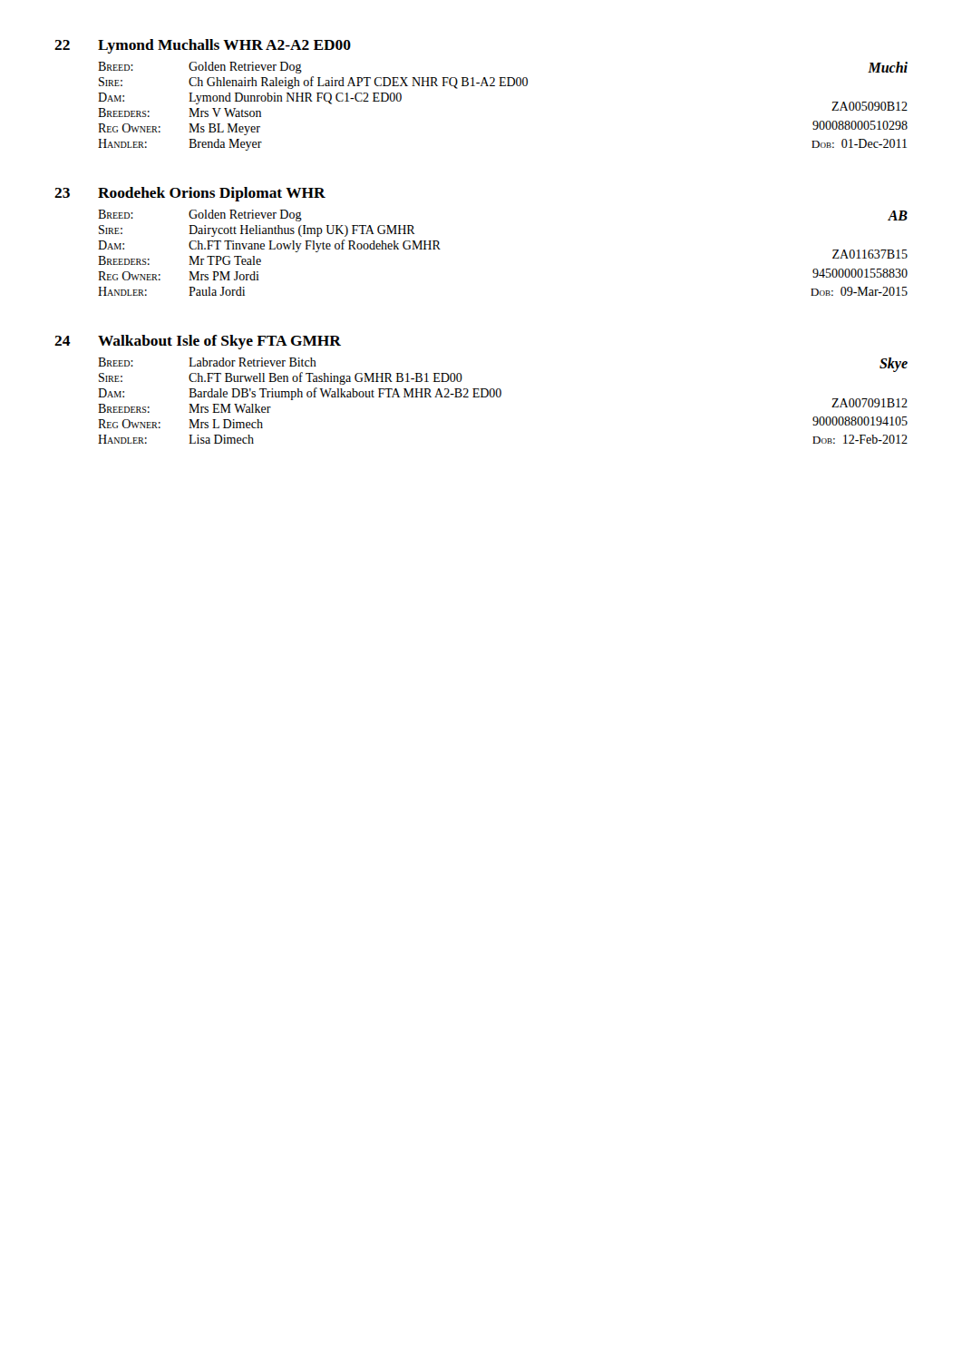22 Lymond Muchalls WHR A2-A2 ED00
| Breed: | Golden Retriever Dog |
| Sire: | Ch Ghlenairh Raleigh of Laird APT CDEX NHR FQ B1-A2 ED00 |
| Dam: | Lymond Dunrobin NHR FQ C1-C2 ED00 |
| Breeders: | Mrs V Watson |
| Reg Owner: | Ms BL Meyer |
| Handler: | Brenda Meyer |
Muchi
ZA005090B12
900088000510298
Dob: 01-Dec-2011
23 Roodehek Orions Diplomat WHR
| Breed: | Golden Retriever Dog |
| Sire: | Dairycott Helianthus (Imp UK) FTA GMHR |
| Dam: | Ch.FT Tinvane Lowly Flyte of Roodehek GMHR |
| Breeders: | Mr TPG Teale |
| Reg Owner: | Mrs PM Jordi |
| Handler: | Paula Jordi |
AB
ZA011637B15
945000001558830
Dob: 09-Mar-2015
24 Walkabout Isle of Skye FTA GMHR
| Breed: | Labrador Retriever Bitch |
| Sire: | Ch.FT Burwell Ben of Tashinga GMHR B1-B1 ED00 |
| Dam: | Bardale DB's Triumph of Walkabout FTA MHR A2-B2 ED00 |
| Breeders: | Mrs EM Walker |
| Reg Owner: | Mrs L Dimech |
| Handler: | Lisa Dimech |
Skye
ZA007091B12
900008800194105
Dob: 12-Feb-2012